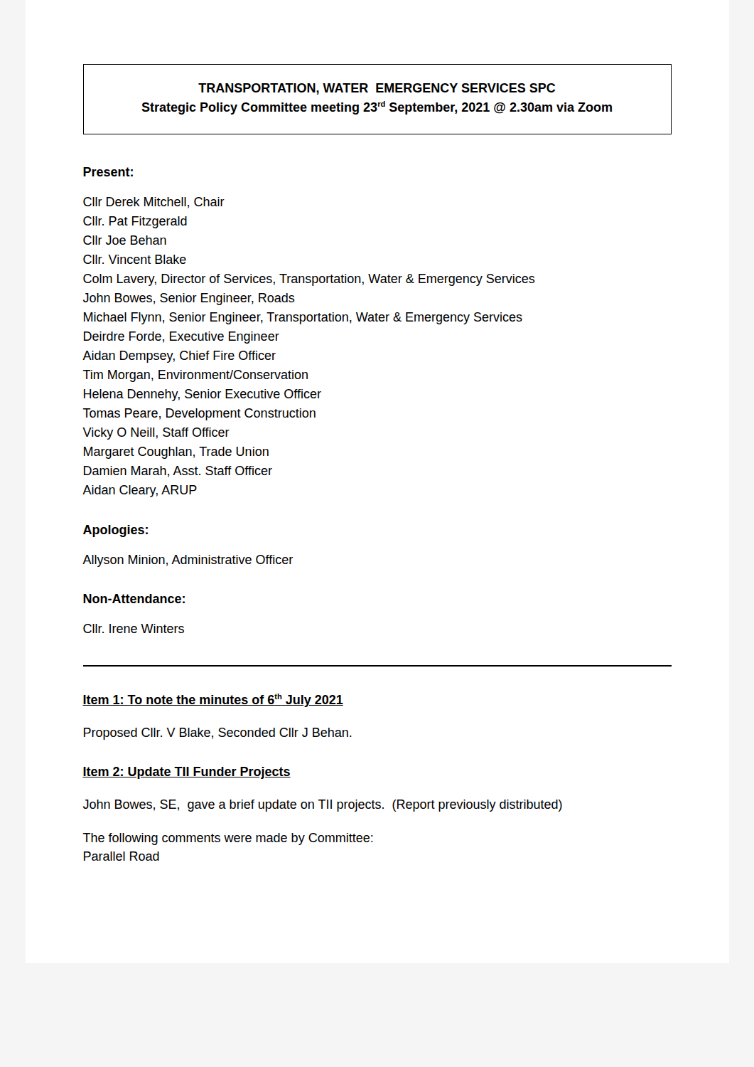TRANSPORTATION, WATER EMERGENCY SERVICES SPC
Strategic Policy Committee meeting 23rd September, 2021 @ 2.30am via Zoom
Present:
Cllr Derek Mitchell, Chair
Cllr. Pat Fitzgerald
Cllr Joe Behan
Cllr. Vincent Blake
Colm Lavery, Director of Services, Transportation, Water & Emergency Services
John Bowes, Senior Engineer, Roads
Michael Flynn, Senior Engineer, Transportation, Water & Emergency Services
Deirdre Forde, Executive Engineer
Aidan Dempsey, Chief Fire Officer
Tim Morgan, Environment/Conservation
Helena Dennehy, Senior Executive Officer
Tomas Peare, Development Construction
Vicky O Neill, Staff Officer
Margaret Coughlan, Trade Union
Damien Marah, Asst. Staff Officer
Aidan Cleary, ARUP
Apologies:
Allyson Minion, Administrative Officer
Non-Attendance:
Cllr. Irene Winters
Item 1: To note the minutes of 6th July 2021
Proposed Cllr. V Blake, Seconded Cllr J Behan.
Item 2: Update TII Funder Projects
John Bowes, SE, gave a brief update on TII projects. (Report previously distributed)
The following comments were made by Committee:
Parallel Road